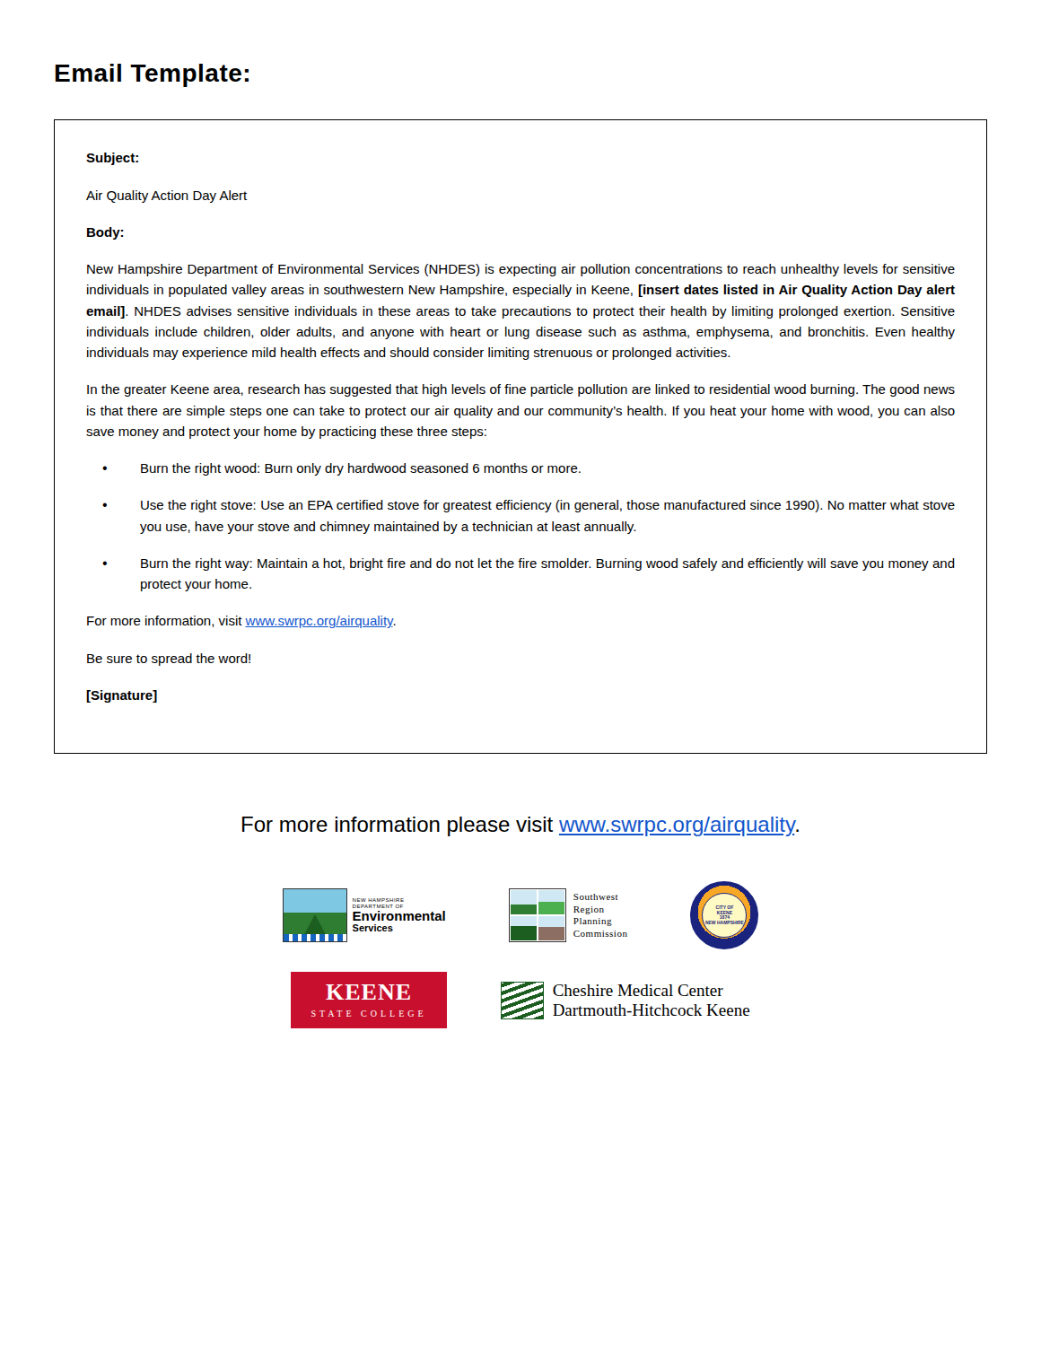Email Template:
Subject:
Air Quality Action Day Alert
Body:
New Hampshire Department of Environmental Services (NHDES) is expecting air pollution concentrations to reach unhealthy levels for sensitive individuals in populated valley areas in southwestern New Hampshire, especially in Keene, [insert dates listed in Air Quality Action Day alert email]. NHDES advises sensitive individuals in these areas to take precautions to protect their health by limiting prolonged exertion. Sensitive individuals include children, older adults, and anyone with heart or lung disease such as asthma, emphysema, and bronchitis. Even healthy individuals may experience mild health effects and should consider limiting strenuous or prolonged activities.
In the greater Keene area, research has suggested that high levels of fine particle pollution are linked to residential wood burning. The good news is that there are simple steps one can take to protect our air quality and our community’s health. If you heat your home with wood, you can also save money and protect your home by practicing these three steps:
Burn the right wood: Burn only dry hardwood seasoned 6 months or more.
Use the right stove: Use an EPA certified stove for greatest efficiency (in general, those manufactured since 1990). No matter what stove you use, have your stove and chimney maintained by a technician at least annually.
Burn the right way: Maintain a hot, bright fire and do not let the fire smolder. Burning wood safely and efficiently will save you money and protect your home.
For more information, visit www.swrpc.org/airquality.
Be sure to spread the word!
[Signature]
For more information please visit www.swrpc.org/airquality.
NEW HAMPSHIRE
DEPARTMENT OF
Environmental
Services
Southwest
Region
Planning
Commission
CITY OF KEENE 1874 NEW HAMPSHIRE
KEENE
STATE COLLEGE
Cheshire Medical Center
Dartmouth-Hitchcock Keene